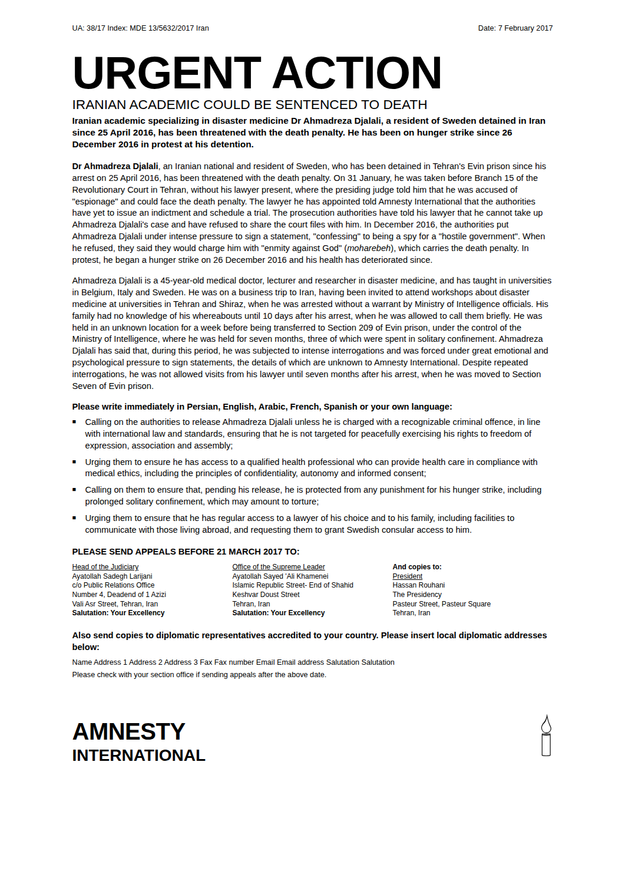UA: 38/17 Index: MDE 13/5632/2017 Iran Date: 7 February 2017
URGENT ACTION
IRANIAN ACADEMIC COULD BE SENTENCED TO DEATH
Iranian academic specializing in disaster medicine Dr Ahmadreza Djalali, a resident of Sweden detained in Iran since 25 April 2016, has been threatened with the death penalty. He has been on hunger strike since 26 December 2016 in protest at his detention.
Dr Ahmadreza Djalali, an Iranian national and resident of Sweden, who has been detained in Tehran's Evin prison since his arrest on 25 April 2016, has been threatened with the death penalty. On 31 January, he was taken before Branch 15 of the Revolutionary Court in Tehran, without his lawyer present, where the presiding judge told him that he was accused of "espionage" and could face the death penalty. The lawyer he has appointed told Amnesty International that the authorities have yet to issue an indictment and schedule a trial. The prosecution authorities have told his lawyer that he cannot take up Ahmadreza Djalali's case and have refused to share the court files with him. In December 2016, the authorities put Ahmadreza Djalali under intense pressure to sign a statement, "confessing" to being a spy for a "hostile government". When he refused, they said they would charge him with "enmity against God" (moharebeh), which carries the death penalty. In protest, he began a hunger strike on 26 December 2016 and his health has deteriorated since.
Ahmadreza Djalali is a 45-year-old medical doctor, lecturer and researcher in disaster medicine, and has taught in universities in Belgium, Italy and Sweden. He was on a business trip to Iran, having been invited to attend workshops about disaster medicine at universities in Tehran and Shiraz, when he was arrested without a warrant by Ministry of Intelligence officials. His family had no knowledge of his whereabouts until 10 days after his arrest, when he was allowed to call them briefly. He was held in an unknown location for a week before being transferred to Section 209 of Evin prison, under the control of the Ministry of Intelligence, where he was held for seven months, three of which were spent in solitary confinement. Ahmadreza Djalali has said that, during this period, he was subjected to intense interrogations and was forced under great emotional and psychological pressure to sign statements, the details of which are unknown to Amnesty International. Despite repeated interrogations, he was not allowed visits from his lawyer until seven months after his arrest, when he was moved to Section Seven of Evin prison.
Please write immediately in Persian, English, Arabic, French, Spanish or your own language:
Calling on the authorities to release Ahmadreza Djalali unless he is charged with a recognizable criminal offence, in line with international law and standards, ensuring that he is not targeted for peacefully exercising his rights to freedom of expression, association and assembly;
Urging them to ensure he has access to a qualified health professional who can provide health care in compliance with medical ethics, including the principles of confidentiality, autonomy and informed consent;
Calling on them to ensure that, pending his release, he is protected from any punishment for his hunger strike, including prolonged solitary confinement, which may amount to torture;
Urging them to ensure that he has regular access to a lawyer of his choice and to his family, including facilities to communicate with those living abroad, and requesting them to grant Swedish consular access to him.
PLEASE SEND APPEALS BEFORE 21 MARCH 2017 TO:
| Head of the Judiciary Ayatollah Sadegh Larijani c/o Public Relations Office Number 4, Deadend of 1 Azizi Vali Asr Street, Tehran, Iran Salutation: Your Excellency | Office of the Supreme Leader Ayatollah Sayed 'Ali Khamenei Islamic Republic Street- End of Shahid Keshvar Doust Street Tehran, Iran Salutation: Your Excellency | And copies to: President Hassan Rouhani The Presidency Pasteur Street, Pasteur Square Tehran, Iran |
Also send copies to diplomatic representatives accredited to your country. Please insert local diplomatic addresses below:
Name Address 1 Address 2 Address 3 Fax Fax number Email Email address Salutation Salutation
Please check with your section office if sending appeals after the above date.
AMNESTY
INTERNATIONAL
🕯